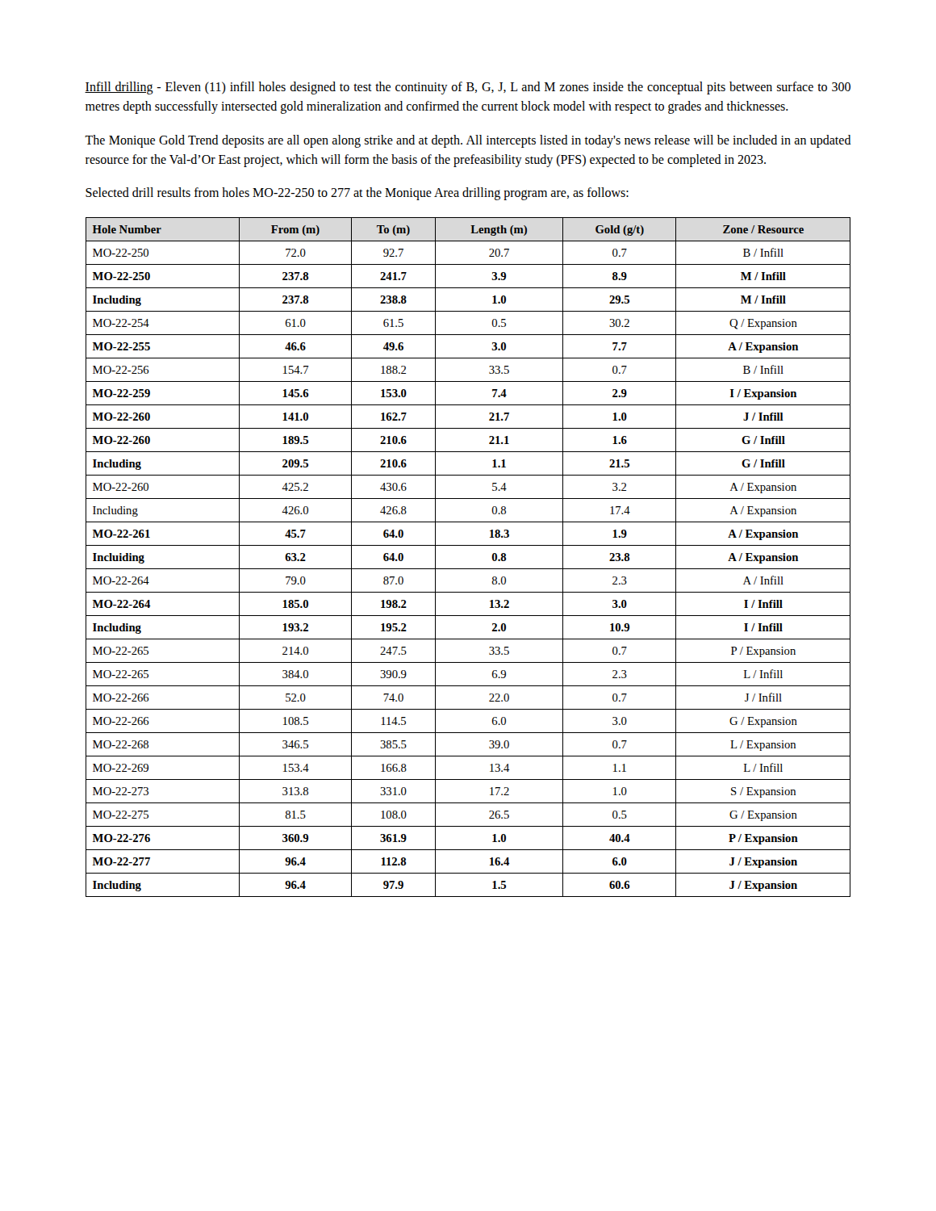Infill drilling - Eleven (11) infill holes designed to test the continuity of B, G, J, L and M zones inside the conceptual pits between surface to 300 metres depth successfully intersected gold mineralization and confirmed the current block model with respect to grades and thicknesses.
The Monique Gold Trend deposits are all open along strike and at depth. All intercepts listed in today's news release will be included in an updated resource for the Val-d’Or East project, which will form the basis of the prefeasibility study (PFS) expected to be completed in 2023.
Selected drill results from holes MO-22-250 to 277 at the Monique Area drilling program are, as follows:
| Hole Number | From (m) | To (m) | Length (m) | Gold (g/t) | Zone / Resource |
| --- | --- | --- | --- | --- | --- |
| MO-22-250 | 72.0 | 92.7 | 20.7 | 0.7 | B / Infill |
| MO-22-250 | 237.8 | 241.7 | 3.9 | 8.9 | M / Infill |
| Including | 237.8 | 238.8 | 1.0 | 29.5 | M / Infill |
| MO-22-254 | 61.0 | 61.5 | 0.5 | 30.2 | Q / Expansion |
| MO-22-255 | 46.6 | 49.6 | 3.0 | 7.7 | A / Expansion |
| MO-22-256 | 154.7 | 188.2 | 33.5 | 0.7 | B / Infill |
| MO-22-259 | 145.6 | 153.0 | 7.4 | 2.9 | I / Expansion |
| MO-22-260 | 141.0 | 162.7 | 21.7 | 1.0 | J / Infill |
| MO-22-260 | 189.5 | 210.6 | 21.1 | 1.6 | G / Infill |
| Including | 209.5 | 210.6 | 1.1 | 21.5 | G / Infill |
| MO-22-260 | 425.2 | 430.6 | 5.4 | 3.2 | A / Expansion |
| Including | 426.0 | 426.8 | 0.8 | 17.4 | A / Expansion |
| MO-22-261 | 45.7 | 64.0 | 18.3 | 1.9 | A / Expansion |
| Incluiding | 63.2 | 64.0 | 0.8 | 23.8 | A / Expansion |
| MO-22-264 | 79.0 | 87.0 | 8.0 | 2.3 | A / Infill |
| MO-22-264 | 185.0 | 198.2 | 13.2 | 3.0 | I / Infill |
| Including | 193.2 | 195.2 | 2.0 | 10.9 | I / Infill |
| MO-22-265 | 214.0 | 247.5 | 33.5 | 0.7 | P / Expansion |
| MO-22-265 | 384.0 | 390.9 | 6.9 | 2.3 | L / Infill |
| MO-22-266 | 52.0 | 74.0 | 22.0 | 0.7 | J / Infill |
| MO-22-266 | 108.5 | 114.5 | 6.0 | 3.0 | G / Expansion |
| MO-22-268 | 346.5 | 385.5 | 39.0 | 0.7 | L / Expansion |
| MO-22-269 | 153.4 | 166.8 | 13.4 | 1.1 | L / Infill |
| MO-22-273 | 313.8 | 331.0 | 17.2 | 1.0 | S / Expansion |
| MO-22-275 | 81.5 | 108.0 | 26.5 | 0.5 | G / Expansion |
| MO-22-276 | 360.9 | 361.9 | 1.0 | 40.4 | P / Expansion |
| MO-22-277 | 96.4 | 112.8 | 16.4 | 6.0 | J / Expansion |
| Including | 96.4 | 97.9 | 1.5 | 60.6 | J / Expansion |